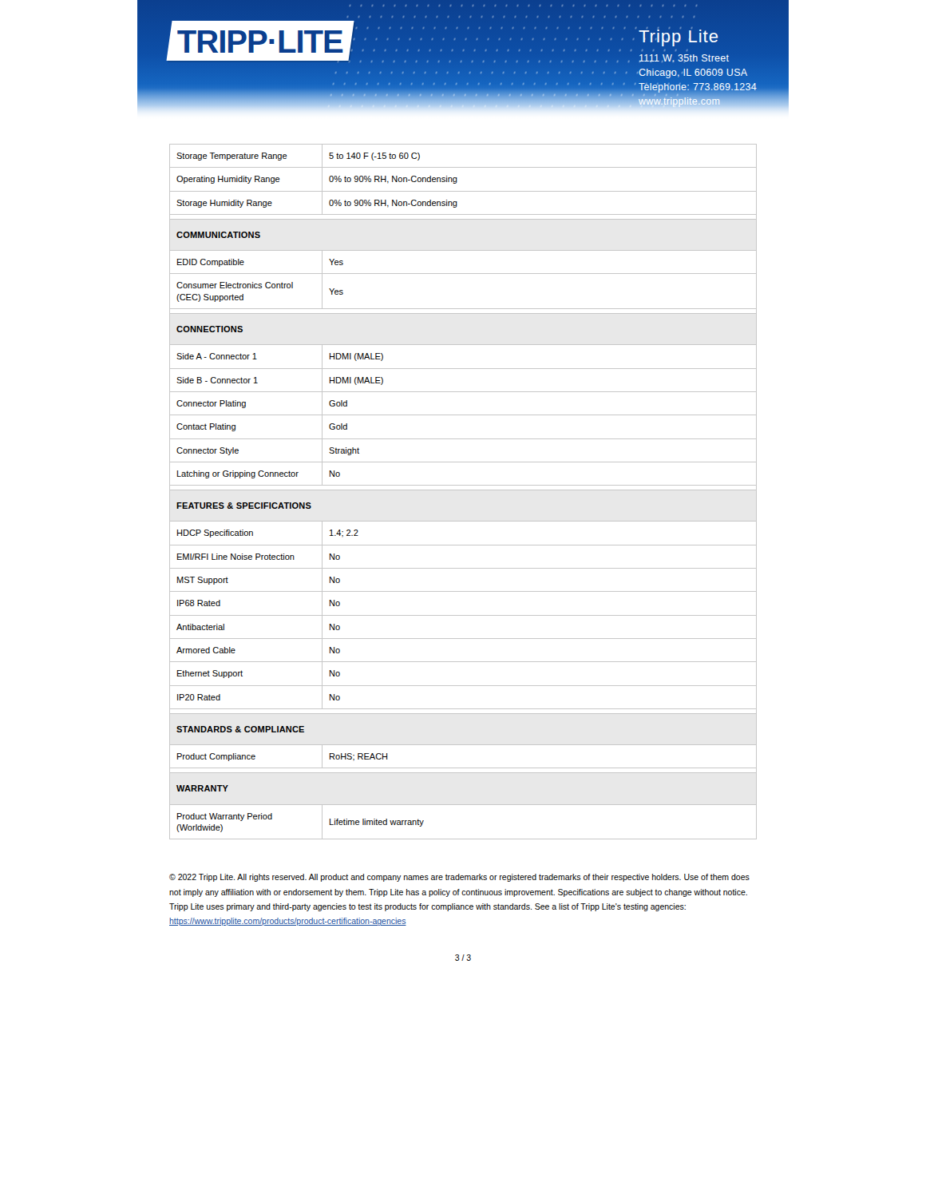TRIPP·LITE
Tripp Lite
1111 W. 35th Street
Chicago, IL 60609 USA
Telephone: 773.869.1234
www.tripplite.com
| Storage Temperature Range | 5 to 140 F (-15 to 60 C) |
| Operating Humidity Range | 0% to 90% RH, Non-Condensing |
| Storage Humidity Range | 0% to 90% RH, Non-Condensing |
| COMMUNICATIONS |
| EDID Compatible | Yes |
| Consumer Electronics Control (CEC) Supported | Yes |
| CONNECTIONS |
| Side A - Connector 1 | HDMI (MALE) |
| Side B - Connector 1 | HDMI (MALE) |
| Connector Plating | Gold |
| Contact Plating | Gold |
| Connector Style | Straight |
| Latching or Gripping Connector | No |
| FEATURES & SPECIFICATIONS |
| HDCP Specification | 1.4; 2.2 |
| EMI/RFI Line Noise Protection | No |
| MST Support | No |
| IP68 Rated | No |
| Antibacterial | No |
| Armored Cable | No |
| Ethernet Support | No |
| IP20 Rated | No |
| STANDARDS & COMPLIANCE |
| Product Compliance | RoHS; REACH |
| WARRANTY |
| Product Warranty Period (Worldwide) | Lifetime limited warranty |
© 2022 Tripp Lite. All rights reserved. All product and company names are trademarks or registered trademarks of their respective holders. Use of them does not imply any affiliation with or endorsement by them. Tripp Lite has a policy of continuous improvement. Specifications are subject to change without notice. Tripp Lite uses primary and third-party agencies to test its products for compliance with standards. See a list of Tripp Lite's testing agencies: https://www.tripplite.com/products/product-certification-agencies
3 / 3